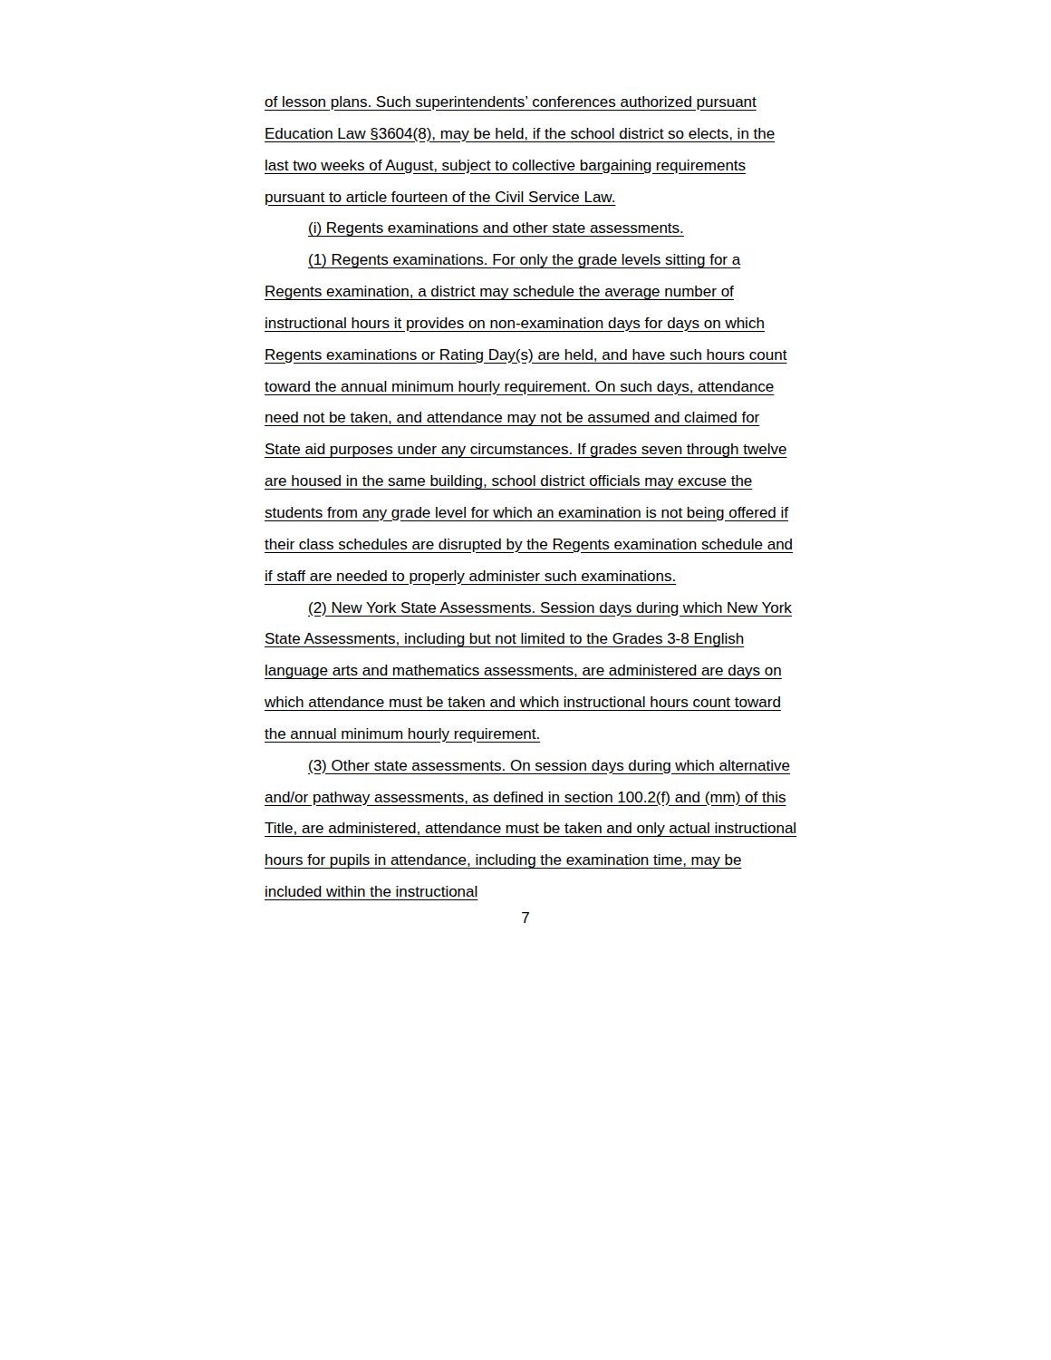of lesson plans. Such superintendents’ conferences authorized pursuant Education Law §3604(8), may be held, if the school district so elects, in the last two weeks of August, subject to collective bargaining requirements pursuant to article fourteen of the Civil Service Law.
(i) Regents examinations and other state assessments.
(1) Regents examinations. For only the grade levels sitting for a Regents examination, a district may schedule the average number of instructional hours it provides on non-examination days for days on which Regents examinations or Rating Day(s) are held, and have such hours count toward the annual minimum hourly requirement. On such days, attendance need not be taken, and attendance may not be assumed and claimed for State aid purposes under any circumstances. If grades seven through twelve are housed in the same building, school district officials may excuse the students from any grade level for which an examination is not being offered if their class schedules are disrupted by the Regents examination schedule and if staff are needed to properly administer such examinations.
(2) New York State Assessments. Session days during which New York State Assessments, including but not limited to the Grades 3-8 English language arts and mathematics assessments, are administered are days on which attendance must be taken and which instructional hours count toward the annual minimum hourly requirement.
(3) Other state assessments. On session days during which alternative and/or pathway assessments, as defined in section 100.2(f) and (mm) of this Title, are administered, attendance must be taken and only actual instructional hours for pupils in attendance, including the examination time, may be included within the instructional
7